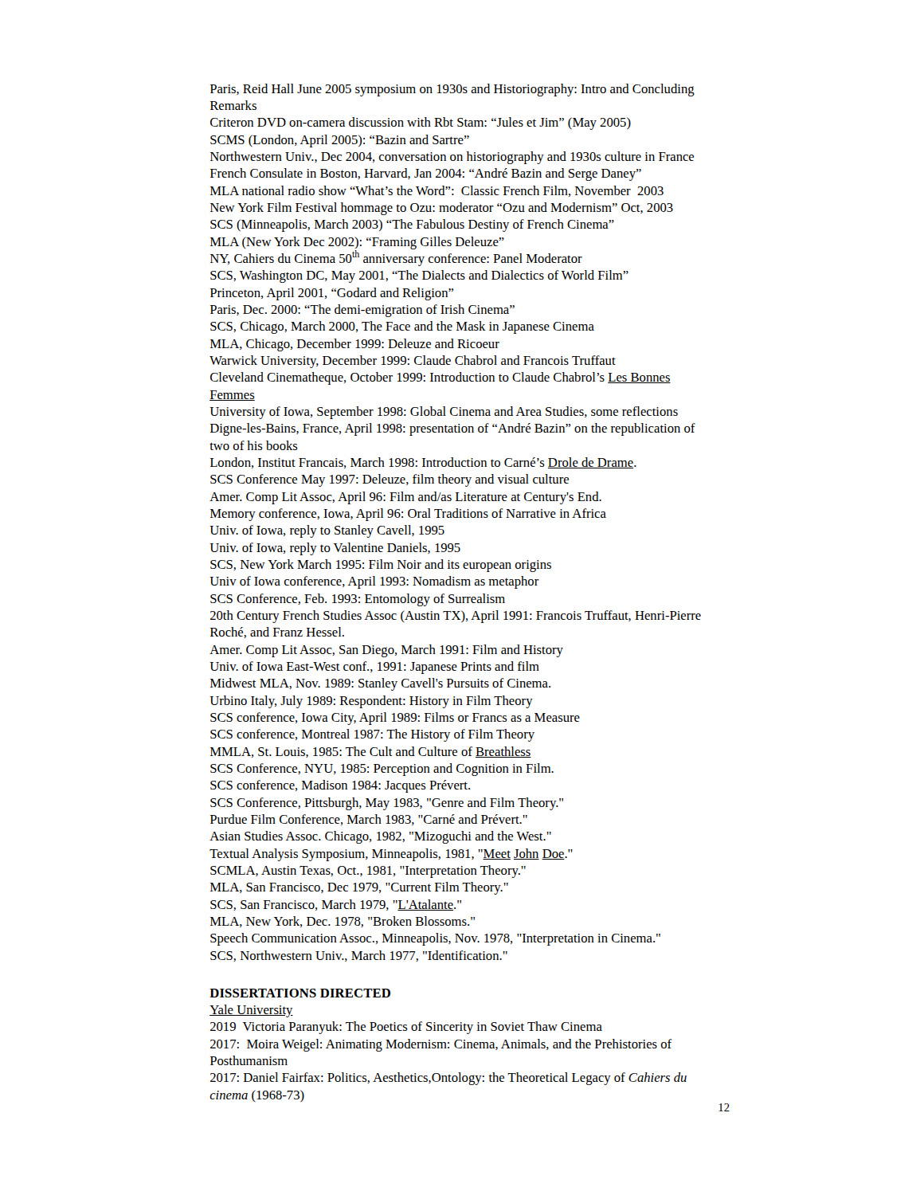Paris, Reid Hall June 2005 symposium on 1930s and Historiography: Intro and Concluding Remarks
Criteron DVD on-camera discussion with Rbt Stam: “Jules et Jim” (May 2005)
SCMS (London, April 2005): “Bazin and Sartre”
Northwestern Univ., Dec 2004, conversation on historiography and 1930s culture in France
French Consulate in Boston, Harvard, Jan 2004: “André Bazin and Serge Daney”
MLA national radio show “What’s the Word”: Classic French Film, November 2003
New York Film Festival hommage to Ozu: moderator “Ozu and Modernism” Oct, 2003
SCS (Minneapolis, March 2003) “The Fabulous Destiny of French Cinema”
MLA (New York Dec 2002): “Framing Gilles Deleuze”
NY, Cahiers du Cinema 50th anniversary conference: Panel Moderator
SCS, Washington DC, May 2001, “The Dialects and Dialectics of World Film”
Princeton, April 2001, “Godard and Religion”
Paris, Dec. 2000: “The demi-emigration of Irish Cinema”
SCS, Chicago, March 2000, The Face and the Mask in Japanese Cinema
MLA, Chicago, December 1999: Deleuze and Ricoeur
Warwick University, December 1999: Claude Chabrol and Francois Truffaut
Cleveland Cinematheque, October 1999: Introduction to Claude Chabrol’s Les Bonnes Femmes
University of Iowa, September 1998: Global Cinema and Area Studies, some reflections
Digne-les-Bains, France, April 1998: presentation of “André Bazin” on the republication of two of his books
London, Institut Francais, March 1998: Introduction to Carné’s Drole de Drame.
SCS Conference May 1997: Deleuze, film theory and visual culture
Amer. Comp Lit Assoc, April 96: Film and/as Literature at Century's End.
Memory conference, Iowa, April 96: Oral Traditions of Narrative in Africa
Univ. of Iowa, reply to Stanley Cavell, 1995
Univ. of Iowa, reply to Valentine Daniels, 1995
SCS, New York March 1995: Film Noir and its european origins
Univ of Iowa conference, April 1993: Nomadism as metaphor
SCS Conference, Feb. 1993: Entomology of Surrealism
20th Century French Studies Assoc (Austin TX), April 1991: Francois Truffaut, Henri-Pierre Roché, and Franz Hessel.
Amer. Comp Lit Assoc, San Diego, March 1991: Film and History
Univ. of Iowa East-West conf., 1991: Japanese Prints and film
Midwest MLA, Nov. 1989: Stanley Cavell's Pursuits of Cinema.
Urbino Italy, July 1989: Respondent: History in Film Theory
SCS conference, Iowa City, April 1989: Films or Francs as a Measure
SCS conference, Montreal 1987: The History of Film Theory
MMLA, St. Louis, 1985: The Cult and Culture of Breathless
SCS Conference, NYU, 1985: Perception and Cognition in Film.
SCS conference, Madison 1984: Jacques Prévert.
SCS Conference, Pittsburgh, May 1983, "Genre and Film Theory."
Purdue Film Conference, March 1983, "Carné and Prévert."
Asian Studies Assoc. Chicago, 1982, "Mizoguchi and the West."
Textual Analysis Symposium, Minneapolis, 1981, "Meet John Doe."
SCMLA, Austin Texas, Oct., 1981, "Interpretation Theory."
MLA, San Francisco, Dec 1979, "Current Film Theory."
SCS, San Francisco, March 1979, "L'Atalante."
MLA, New York, Dec. 1978, "Broken Blossoms."
Speech Communication Assoc., Minneapolis, Nov. 1978, "Interpretation in Cinema."
SCS, Northwestern Univ., March 1977, "Identification."
DISSERTATIONS DIRECTED
Yale University
2019 Victoria Paranyuk: The Poetics of Sincerity in Soviet Thaw Cinema
2017: Moira Weigel: Animating Modernism: Cinema, Animals, and the Prehistories of Posthumanism
2017: Daniel Fairfax: Politics, Aesthetics,Ontology: the Theoretical Legacy of Cahiers du cinema (1968-73)
12